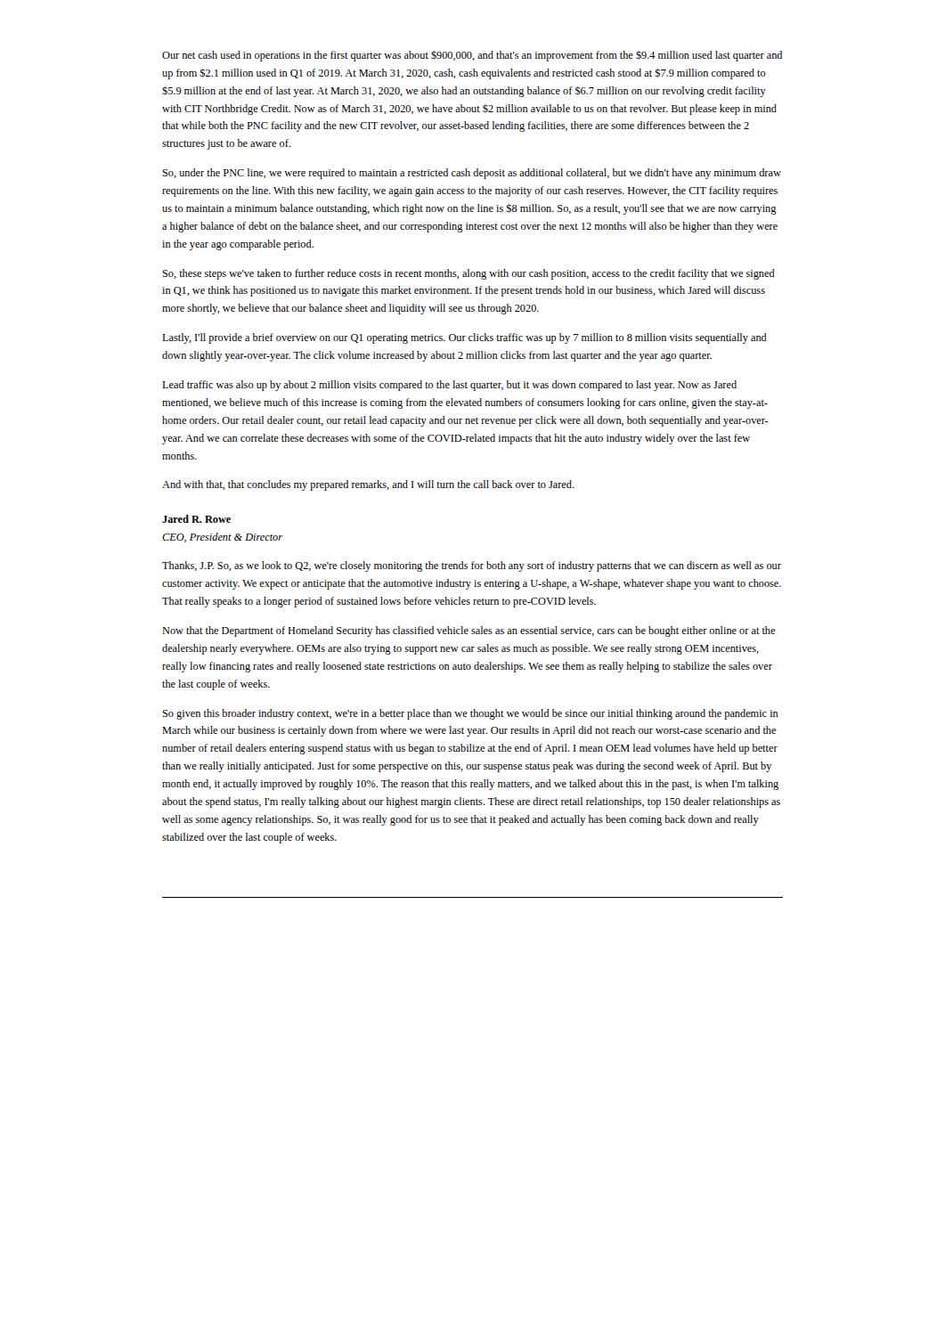Our net cash used in operations in the first quarter was about $900,000, and that's an improvement from the $9.4 million used last quarter and up from $2.1 million used in Q1 of 2019. At March 31, 2020, cash, cash equivalents and restricted cash stood at $7.9 million compared to $5.9 million at the end of last year. At March 31, 2020, we also had an outstanding balance of $6.7 million on our revolving credit facility with CIT Northbridge Credit. Now as of March 31, 2020, we have about $2 million available to us on that revolver. But please keep in mind that while both the PNC facility and the new CIT revolver, our asset-based lending facilities, there are some differences between the 2 structures just to be aware of.
So, under the PNC line, we were required to maintain a restricted cash deposit as additional collateral, but we didn't have any minimum draw requirements on the line. With this new facility, we again gain access to the majority of our cash reserves. However, the CIT facility requires us to maintain a minimum balance outstanding, which right now on the line is $8 million. So, as a result, you'll see that we are now carrying a higher balance of debt on the balance sheet, and our corresponding interest cost over the next 12 months will also be higher than they were in the year ago comparable period.
So, these steps we've taken to further reduce costs in recent months, along with our cash position, access to the credit facility that we signed in Q1, we think has positioned us to navigate this market environment. If the present trends hold in our business, which Jared will discuss more shortly, we believe that our balance sheet and liquidity will see us through 2020.
Lastly, I'll provide a brief overview on our Q1 operating metrics. Our clicks traffic was up by 7 million to 8 million visits sequentially and down slightly year-over-year. The click volume increased by about 2 million clicks from last quarter and the year ago quarter.
Lead traffic was also up by about 2 million visits compared to the last quarter, but it was down compared to last year. Now as Jared mentioned, we believe much of this increase is coming from the elevated numbers of consumers looking for cars online, given the stay-at-home orders. Our retail dealer count, our retail lead capacity and our net revenue per click were all down, both sequentially and year-over-year. And we can correlate these decreases with some of the COVID-related impacts that hit the auto industry widely over the last few months.
And with that, that concludes my prepared remarks, and I will turn the call back over to Jared.
Jared R. Rowe
CEO, President & Director
Thanks, J.P. So, as we look to Q2, we're closely monitoring the trends for both any sort of industry patterns that we can discern as well as our customer activity. We expect or anticipate that the automotive industry is entering a U-shape, a W-shape, whatever shape you want to choose. That really speaks to a longer period of sustained lows before vehicles return to pre-COVID levels.
Now that the Department of Homeland Security has classified vehicle sales as an essential service, cars can be bought either online or at the dealership nearly everywhere. OEMs are also trying to support new car sales as much as possible. We see really strong OEM incentives, really low financing rates and really loosened state restrictions on auto dealerships. We see them as really helping to stabilize the sales over the last couple of weeks.
So given this broader industry context, we're in a better place than we thought we would be since our initial thinking around the pandemic in March while our business is certainly down from where we were last year. Our results in April did not reach our worst-case scenario and the number of retail dealers entering suspend status with us began to stabilize at the end of April. I mean OEM lead volumes have held up better than we really initially anticipated. Just for some perspective on this, our suspense status peak was during the second week of April. But by month end, it actually improved by roughly 10%. The reason that this really matters, and we talked about this in the past, is when I'm talking about the spend status, I'm really talking about our highest margin clients. These are direct retail relationships, top 150 dealer relationships as well as some agency relationships. So, it was really good for us to see that it peaked and actually has been coming back down and really stabilized over the last couple of weeks.